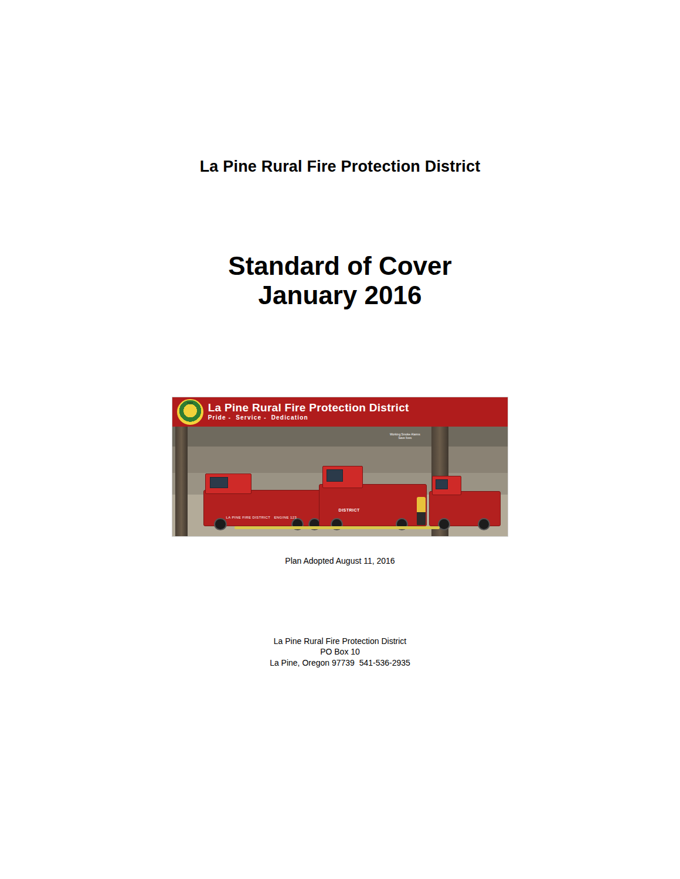La Pine Rural Fire Protection District
Standard of Cover
January 2016
La Pine Rural Fire Protection District
Pride - Service - Dedication
LA PINE FIRE DISTRICT ENGINE 123
DISTRICT
Working Smoke Alarms
Save lives
Plan Adopted August 11, 2016
La Pine Rural Fire Protection District
PO Box 10
La Pine, Oregon 97739 541-536-2935